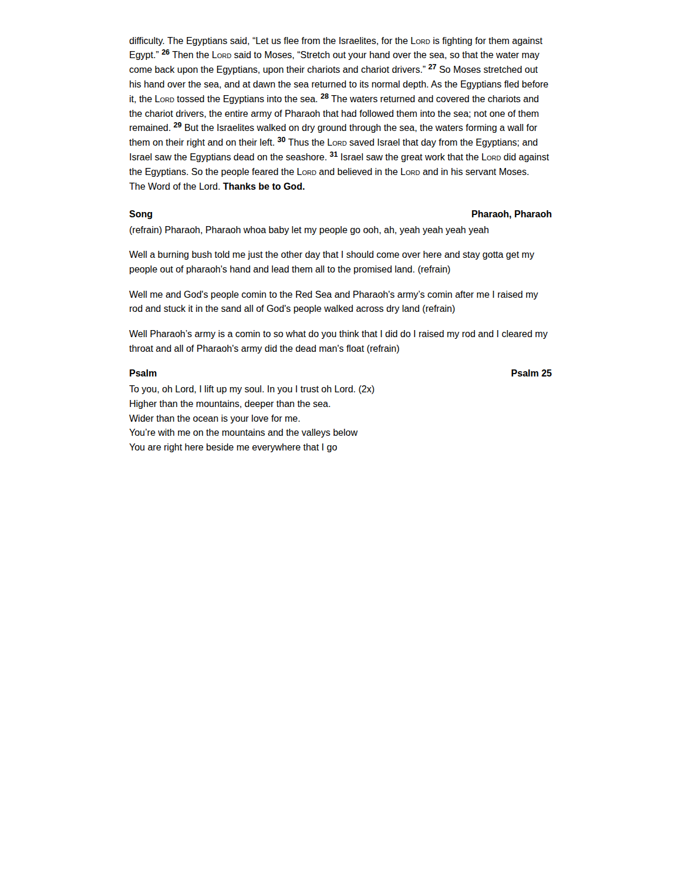difficulty. The Egyptians said, “Let us flee from the Israelites, for the Lord is fighting for them against Egypt.” 26 Then the Lord said to Moses, “Stretch out your hand over the sea, so that the water may come back upon the Egyptians, upon their chariots and chariot drivers.” 27 So Moses stretched out his hand over the sea, and at dawn the sea returned to its normal depth. As the Egyptians fled before it, the Lord tossed the Egyptians into the sea. 28 The waters returned and covered the chariots and the chariot drivers, the entire army of Pharaoh that had followed them into the sea; not one of them remained. 29 But the Israelites walked on dry ground through the sea, the waters forming a wall for them on their right and on their left. 30 Thus the Lord saved Israel that day from the Egyptians; and Israel saw the Egyptians dead on the seashore. 31 Israel saw the great work that the Lord did against the Egyptians. So the people feared the Lord and believed in the Lord and in his servant Moses.
The Word of the Lord. Thanks be to God.
Song Pharaoh, Pharaoh
(refrain) Pharaoh, Pharaoh whoa baby let my people go ooh, ah, yeah yeah yeah yeah
Well a burning bush told me just the other day that I should come over here and stay gotta get my people out of pharaoh's hand and lead them all to the promised land. (refrain)
Well me and God's people comin to the Red Sea and Pharaoh's army’s comin after me I raised my rod and stuck it in the sand all of God's people walked across dry land (refrain)
Well Pharaoh’s army is a comin to so what do you think that I did do I raised my rod and I cleared my throat and all of Pharaoh's army did the dead man's float (refrain)
Psalm Psalm 25
To you, oh Lord, I lift up my soul. In you I trust oh Lord. (2x)
Higher than the mountains, deeper than the sea.
Wider than the ocean is your love for me.
You’re with me on the mountains and the valleys below
You are right here beside me everywhere that I go